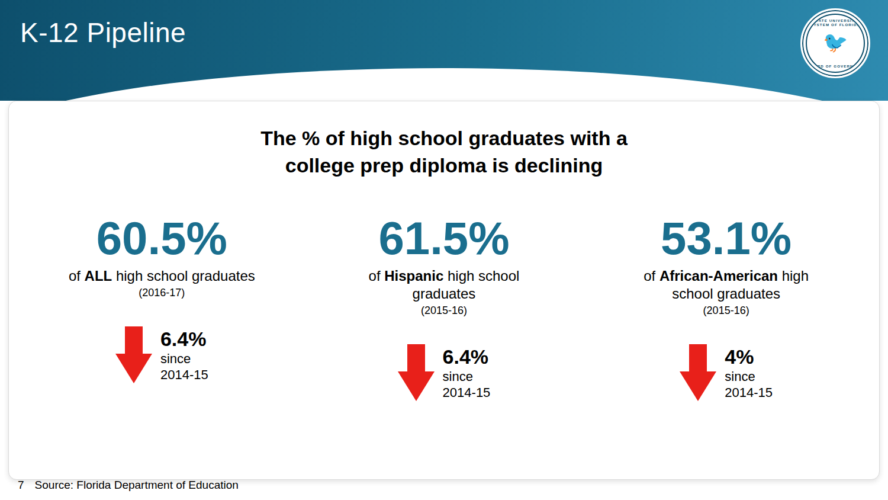K-12 Pipeline
State University System of Florida 🐦 Board of Governors
The % of high school graduates with a
college prep diploma is declining
60.5%
of ALL high school graduates (2016-17)
6.4%
since
2014-15
61.5%
of Hispanic high school graduates (2015-16)
6.4%
since
2014-15
53.1%
of African-American high school graduates (2015-16)
4%
since
2014-15
7 Source: Florida Department of Education